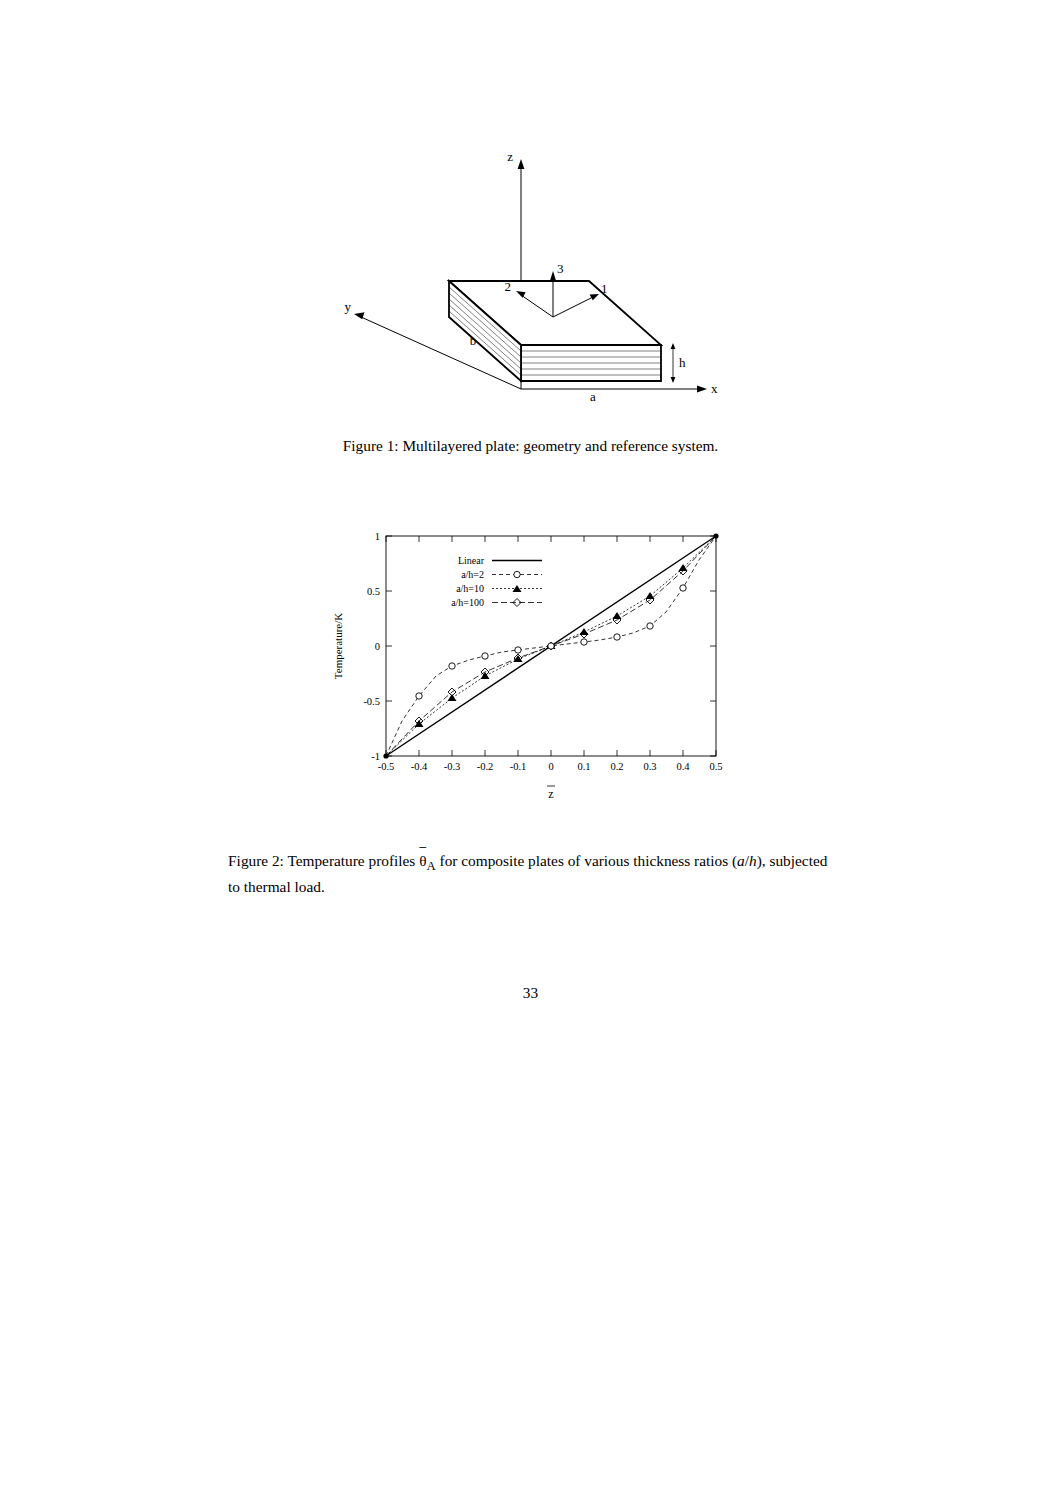z y x h a b 3 1 2
Figure 1: Multilayered plate: geometry and reference system.
1 0.5 0 -0.5 -1 Temperature/K -0.5 -0.4 -0.3 -0.2 -0.1 0 0.1 0.2 0.3 0.4 0.5 z Linear a/h=2 a/h=10 a/h=100
Figure 2: Temperature profiles θ̅A for composite plates of various thickness ratios (a/h), subjected to thermal load.
33